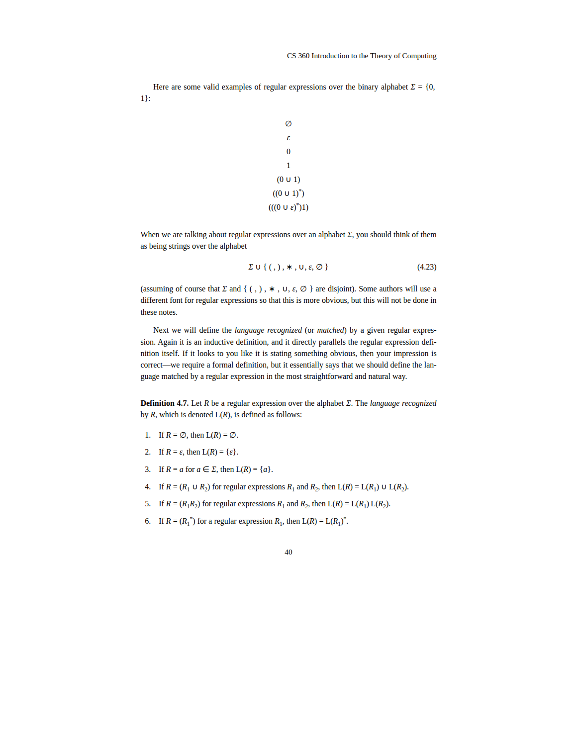CS 360 Introduction to the Theory of Computing
Here are some valid examples of regular expressions over the binary alphabet Σ = {0, 1}:
∅
ε
0
1
(0 ∪ 1)
((0 ∪ 1)*)
(((0 ∪ ε)*)1)
When we are talking about regular expressions over an alphabet Σ, you should think of them as being strings over the alphabet
Σ ∪ { ( , ) , ∗ , ∪, ε, ∅ } (4.23)
(assuming of course that Σ and { ( , ) , ∗ , ∪, ε, ∅ } are disjoint). Some authors will use a different font for regular expressions so that this is more obvious, but this will not be done in these notes.
Next we will define the language recognized (or matched) by a given regular expression. Again it is an inductive definition, and it directly parallels the regular expression definition itself. If it looks to you like it is stating something obvious, then your impression is correct—we require a formal definition, but it essentially says that we should define the language matched by a regular expression in the most straightforward and natural way.
Definition 4.7. Let R be a regular expression over the alphabet Σ. The language recognized by R, which is denoted L(R), is defined as follows:
If R = ∅, then L(R) = ∅.
If R = ε, then L(R) = {ε}.
If R = a for a ∈ Σ, then L(R) = {a}.
If R = (R1 ∪ R2) for regular expressions R1 and R2, then L(R) = L(R1) ∪ L(R2).
If R = (R1R2) for regular expressions R1 and R2, then L(R) = L(R1) L(R2).
If R = (R1*) for a regular expression R1, then L(R) = L(R1)*.
40